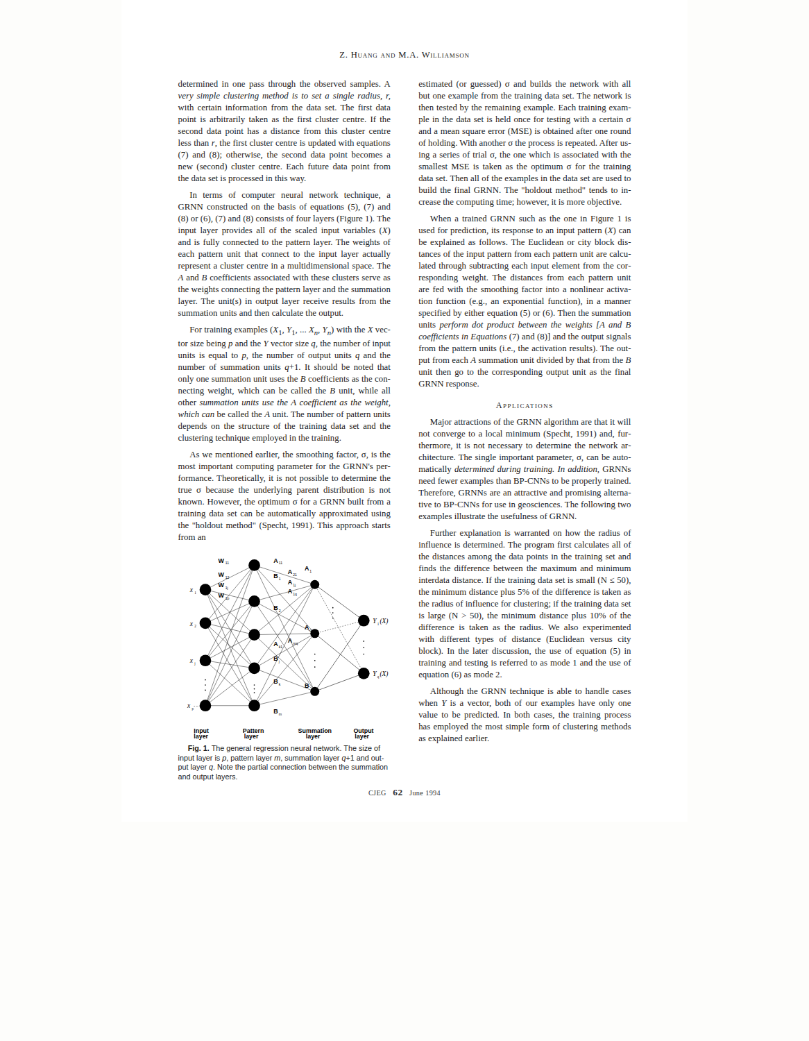Z. Huang and M.A. Williamson
determined in one pass through the observed samples. A very simple clustering method is to set a single radius, r, with certain information from the data set. The first data point is arbitrarily taken as the first cluster centre. If the second data point has a distance from this cluster centre less than r, the first cluster centre is updated with equations (7) and (8); otherwise, the second data point becomes a new (second) cluster centre. Each future data point from the data set is processed in this way.
In terms of computer neural network technique, a GRNN constructed on the basis of equations (5), (7) and (8) or (6), (7) and (8) consists of four layers (Figure 1). The input layer provides all of the scaled input variables (X) and is fully connected to the pattern layer. The weights of each pattern unit that connect to the input layer actually represent a cluster centre in a multidimensional space. The A and B coefficients associated with these clusters serve as the weights connecting the pattern layer and the summation layer. The unit(s) in output layer receive results from the summation units and then calculate the output.
For training examples (X1, Y1, ... Xn, Yn) with the X vector size being p and the Y vector size q, the number of input units is equal to p, the number of output units q and the number of summation units q+1. It should be noted that only one summation unit uses the B coefficients as the connecting weight, which can be called the B unit, while all other summation units use the A coefficient as the weight, which can be called the A unit. The number of pattern units depends on the structure of the training data set and the clustering technique employed in the training.
As we mentioned earlier, the smoothing factor, σ, is the most important computing parameter for the GRNN's performance. Theoretically, it is not possible to determine the true σ because the underlying parent distribution is not known. However, the optimum σ for a GRNN built from a training data set can be automatically approximated using the "holdout method" (Specht, 1991). This approach starts from an
x1 x2 xj xp W11 W12 W1j W1p A11 B1 A21 A1j A1q A1 B2 Ak1 Amq Aq Bj Bk Bm B Y1(X) Yq(X) Input layer Pattern layer Summation layer Output layer
Fig. 1. The general regression neural network. The size of input layer is p, pattern layer m, summation layer q+1 and output layer q. Note the partial connection between the summation and output layers.
estimated (or guessed) σ and builds the network with all but one example from the training data set. The network is then tested by the remaining example. Each training example in the data set is held once for testing with a certain σ and a mean square error (MSE) is obtained after one round of holding. With another σ the process is repeated. After using a series of trial σ, the one which is associated with the smallest MSE is taken as the optimum σ for the training data set. Then all of the examples in the data set are used to build the final GRNN. The "holdout method" tends to increase the computing time; however, it is more objective.
When a trained GRNN such as the one in Figure 1 is used for prediction, its response to an input pattern (X) can be explained as follows. The Euclidean or city block distances of the input pattern from each pattern unit are calculated through subtracting each input element from the corresponding weight. The distances from each pattern unit are fed with the smoothing factor into a nonlinear activation function (e.g., an exponential function), in a manner specified by either equation (5) or (6). Then the summation units perform dot product between the weights [A and B coefficients in Equations (7) and (8)] and the output signals from the pattern units (i.e., the activation results). The output from each A summation unit divided by that from the B unit then go to the corresponding output unit as the final GRNN response.
Applications
Major attractions of the GRNN algorithm are that it will not converge to a local minimum (Specht, 1991) and, furthermore, it is not necessary to determine the network architecture. The single important parameter, σ, can be automatically determined during training. In addition, GRNNs need fewer examples than BP-CNNs to be properly trained. Therefore, GRNNs are an attractive and promising alternative to BP-CNNs for use in geosciences. The following two examples illustrate the usefulness of GRNN.
Further explanation is warranted on how the radius of influence is determined. The program first calculates all of the distances among the data points in the training set and finds the difference between the maximum and minimum interdata distance. If the training data set is small (N ≤ 50), the minimum distance plus 5% of the difference is taken as the radius of influence for clustering; if the training data set is large (N > 50), the minimum distance plus 10% of the difference is taken as the radius. We also experimented with different types of distance (Euclidean versus city block). In the later discussion, the use of equation (5) in training and testing is referred to as mode 1 and the use of equation (6) as mode 2.
Although the GRNN technique is able to handle cases when Y is a vector, both of our examples have only one value to be predicted. In both cases, the training process has employed the most simple form of clustering methods as explained earlier.
CJEG 62 June 1994